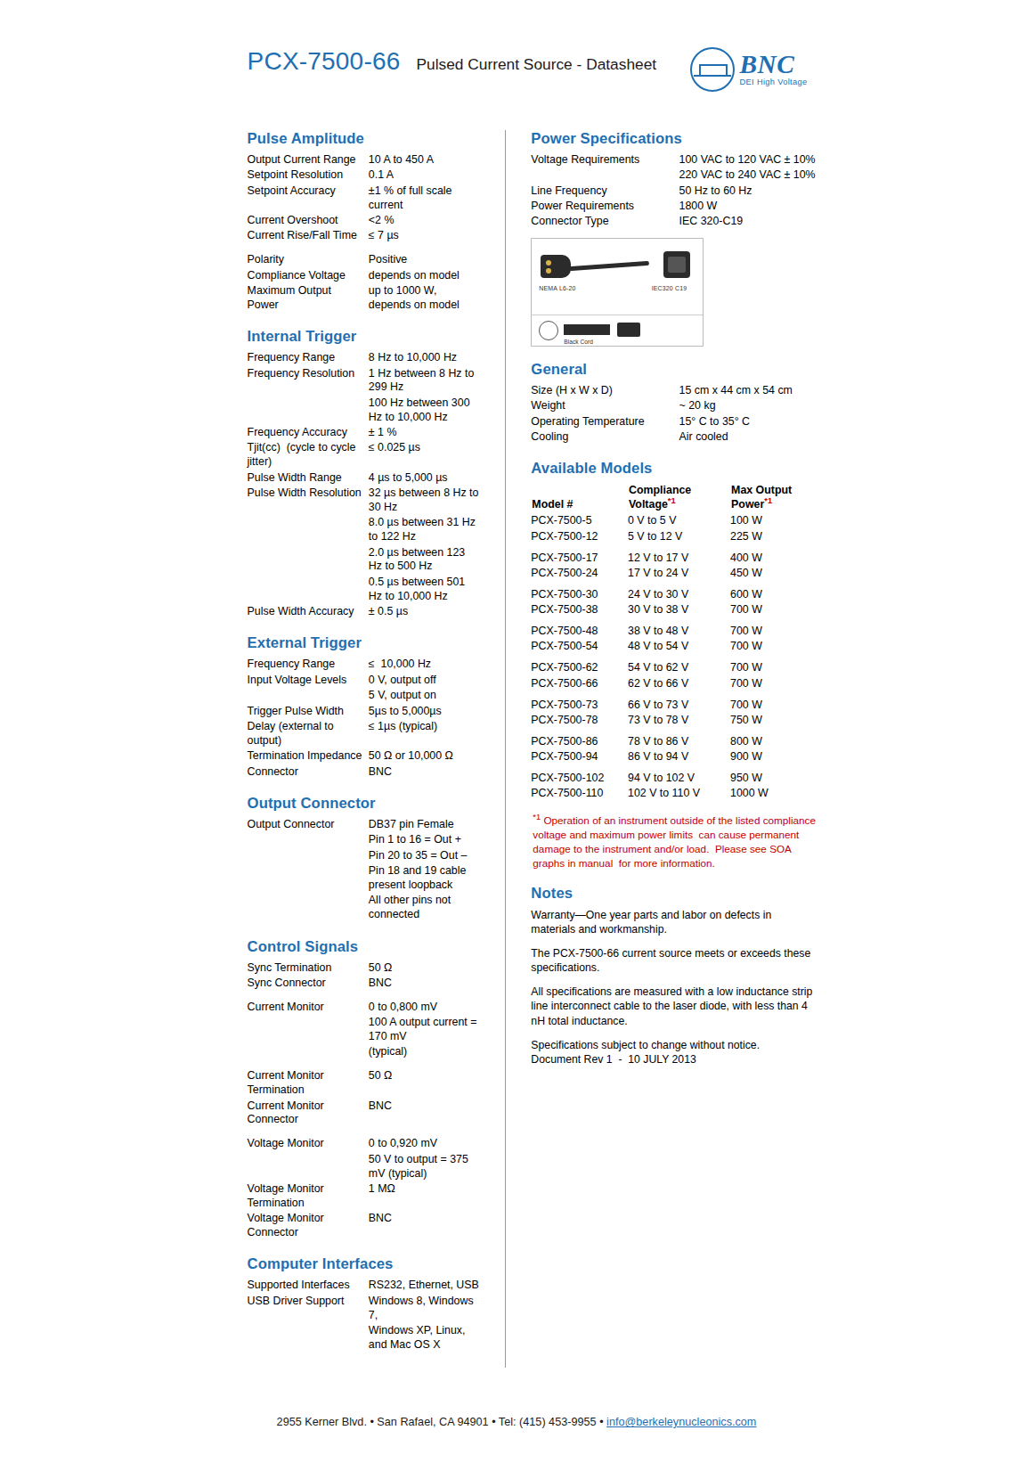PCX-7500-66 Pulsed Current Source - Datasheet
BNC
DEI High Voltage
Pulse Amplitude
| Output Current Range | 10 A to 450 A |
| Setpoint Resolution | 0.1 A |
| Setpoint Accuracy | ±1 % of full scale current |
| Current Overshoot | <2 % |
| Current Rise/Fall Time | ≤ 7 µs |
| Polarity | Positive |
| Compliance Voltage | depends on model |
| Maximum Output Power | up to 1000 W, depends on model |
Internal Trigger
| Frequency Range | 8 Hz to 10,000 Hz |
| Frequency Resolution | 1 Hz between 8 Hz to 299 Hz |
| | 100 Hz between 300 Hz to 10,000 Hz |
| Frequency Accuracy | ± 1 % |
| Tjit(cc) (cycle to cycle jitter) | ≤ 0.025 µs |
| Pulse Width Range | 4 µs to 5,000 µs |
| Pulse Width Resolution | 32 µs between 8 Hz to 30 Hz |
| | 8.0 µs between 31 Hz to 122 Hz |
| | 2.0 µs between 123 Hz to 500 Hz |
| | 0.5 µs between 501 Hz to 10,000 Hz |
| Pulse Width Accuracy | ± 0.5 µs |
External Trigger
| Frequency Range | ≤ 10,000 Hz |
| Input Voltage Levels | 0 V, output off |
| | 5 V, output on |
| Trigger Pulse Width | 5µs to 5,000µs |
| Delay (external to output) | ≤ 1µs (typical) |
| Termination Impedance | 50 Ω or 10,000 Ω |
| Connector | BNC |
Output Connector
| Output Connector | DB37 pin Female |
| | Pin 1 to 16 = Out + |
| | Pin 20 to 35 = Out – |
| | Pin 18 and 19 cable present loopback |
| | All other pins not connected |
Control Signals
| Sync Termination | 50 Ω |
| Sync Connector | BNC |
| Current Monitor | 0 to 0,800 mV |
| | 100 A output current = 170 mV |
| | (typical) |
| Current Monitor Termination | 50 Ω |
| Current Monitor Connector | BNC |
| Voltage Monitor | 0 to 0,920 mV |
| | 50 V to output = 375 mV (typical) |
| Voltage Monitor Termination | 1 MΩ |
| Voltage Monitor Connector | BNC |
Computer Interfaces
| Supported Interfaces | RS232, Ethernet, USB |
| USB Driver Support | Windows 8, Windows 7, |
| | Windows XP, Linux, and Mac OS X |
Power Specifications
| Voltage Requirements | 100 VAC to 120 VAC ± 10% |
| | 220 VAC to 240 VAC ± 10% |
| Line Frequency | 50 Hz to 60 Hz |
| Power Requirements | 1800 W |
| Connector Type | IEC 320-C19 |
NEMA L6-20
IEC320 C19
Black Cord
General
| Size (H x W x D) | 15 cm x 44 cm x 54 cm |
| Weight | ~ 20 kg |
| Operating Temperature | 15° C to 35° C |
| Cooling | Air cooled |
Available Models
| Model # | Compliance Voltage *1 | Max Output Power *1 |
| --- | --- | --- |
| PCX-7500-5 | 0 V to 5 V | 100 W |
| PCX-7500-12 | 5 V to 12 V | 225 W |
| PCX-7500-17 | 12 V to 17 V | 400 W |
| PCX-7500-24 | 17 V to 24 V | 450 W |
| PCX-7500-30 | 24 V to 30 V | 600 W |
| PCX-7500-38 | 30 V to 38 V | 700 W |
| PCX-7500-48 | 38 V to 48 V | 700 W |
| PCX-7500-54 | 48 V to 54 V | 700 W |
| PCX-7500-62 | 54 V to 62 V | 700 W |
| PCX-7500-66 | 62 V to 66 V | 700 W |
| PCX-7500-73 | 66 V to 73 V | 700 W |
| PCX-7500-78 | 73 V to 78 V | 750 W |
| PCX-7500-86 | 78 V to 86 V | 800 W |
| PCX-7500-94 | 86 V to 94 V | 900 W |
| PCX-7500-102 | 94 V to 102 V | 950 W |
| PCX-7500-110 | 102 V to 110 V | 1000 W |
*1 Operation of an instrument outside of the listed compliance voltage and maximum power limits can cause permanent damage to the instrument and/or load. Please see SOA graphs in manual for more information.
Notes
Warranty—One year parts and labor on defects in materials and workmanship.
The PCX-7500-66 current source meets or exceeds these specifications.
All specifications are measured with a low inductance strip line interconnect cable to the laser diode, with less than 4 nH total inductance.
Specifications subject to change without notice.
Document Rev 1 - 10 JULY 2013
2955 Kerner Blvd. • San Rafael, CA 94901 • Tel: (415) 453-9955 • info@berkeleynucleonics.com